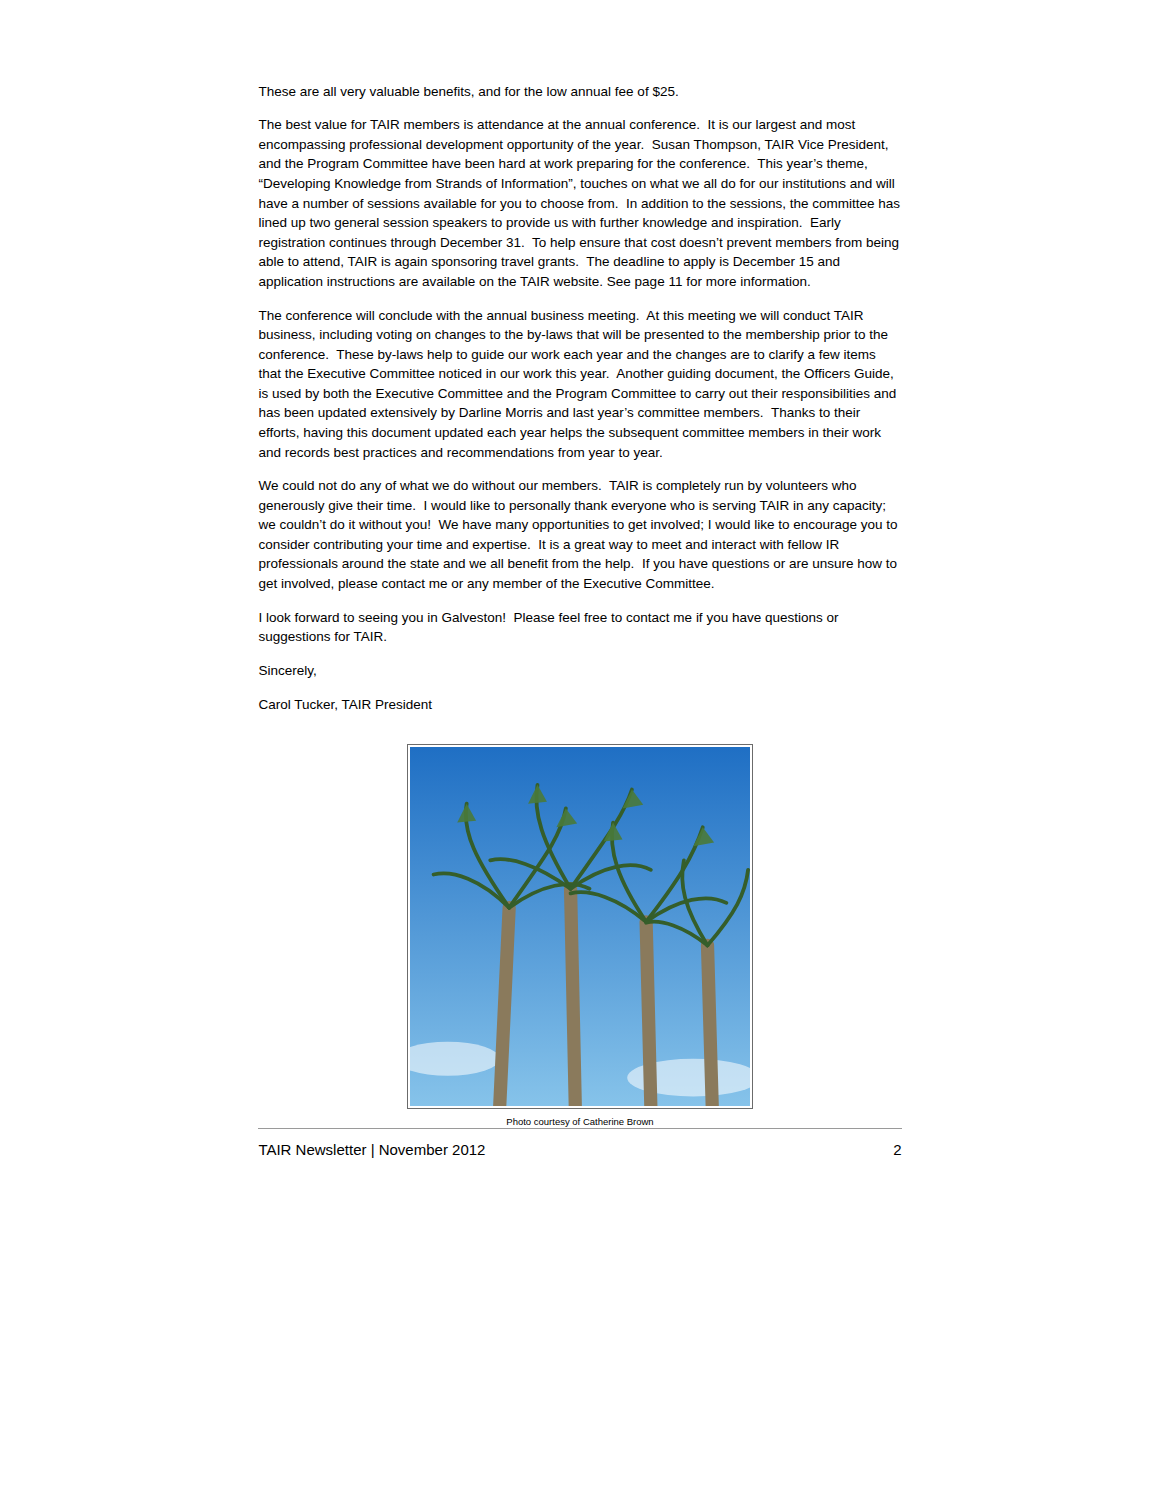These are all very valuable benefits, and for the low annual fee of $25.
The best value for TAIR members is attendance at the annual conference. It is our largest and most encompassing professional development opportunity of the year. Susan Thompson, TAIR Vice President, and the Program Committee have been hard at work preparing for the conference. This year’s theme, “Developing Knowledge from Strands of Information”, touches on what we all do for our institutions and will have a number of sessions available for you to choose from. In addition to the sessions, the committee has lined up two general session speakers to provide us with further knowledge and inspiration. Early registration continues through December 31. To help ensure that cost doesn’t prevent members from being able to attend, TAIR is again sponsoring travel grants. The deadline to apply is December 15 and application instructions are available on the TAIR website. See page 11 for more information.
The conference will conclude with the annual business meeting. At this meeting we will conduct TAIR business, including voting on changes to the by-laws that will be presented to the membership prior to the conference. These by-laws help to guide our work each year and the changes are to clarify a few items that the Executive Committee noticed in our work this year. Another guiding document, the Officers Guide, is used by both the Executive Committee and the Program Committee to carry out their responsibilities and has been updated extensively by Darline Morris and last year’s committee members. Thanks to their efforts, having this document updated each year helps the subsequent committee members in their work and records best practices and recommendations from year to year.
We could not do any of what we do without our members. TAIR is completely run by volunteers who generously give their time. I would like to personally thank everyone who is serving TAIR in any capacity; we couldn’t do it without you! We have many opportunities to get involved; I would like to encourage you to consider contributing your time and expertise. It is a great way to meet and interact with fellow IR professionals around the state and we all benefit from the help. If you have questions or are unsure how to get involved, please contact me or any member of the Executive Committee.
I look forward to seeing you in Galveston! Please feel free to contact me if you have questions or suggestions for TAIR.
Sincerely,
Carol Tucker, TAIR President
Photo courtesy of Catherine Brown
TAIR Newsletter | November 2012 2